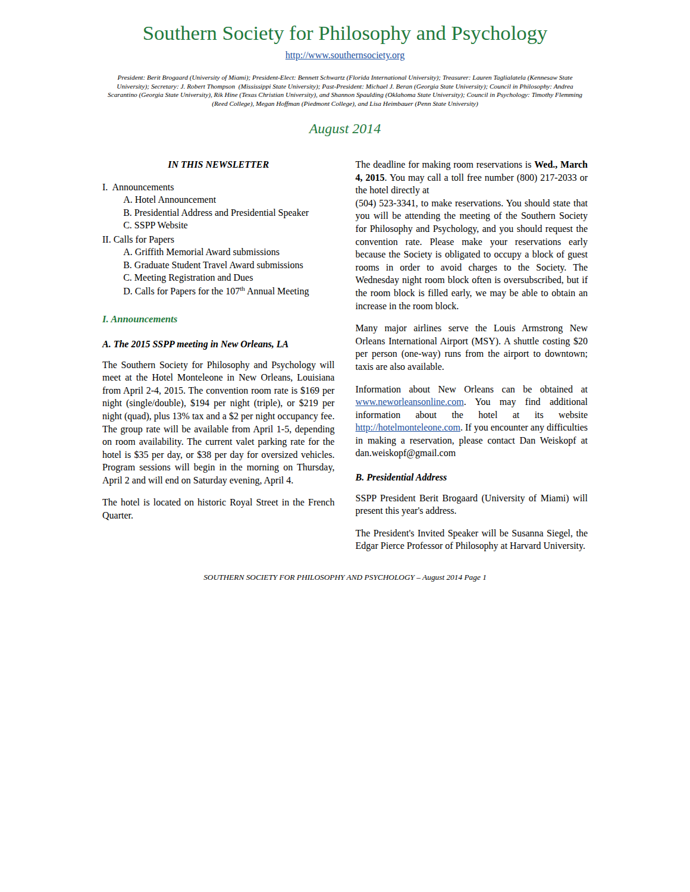Southern Society for Philosophy and Psychology
http://www.southernsociety.org
President: Berit Brogaard (University of Miami); President-Elect: Bennett Schwartz (Florida International University); Treasurer: Lauren Taglialatela (Kennesaw State University); Secretary: J. Robert Thompson (Mississippi State University); Past-President: Michael J. Beran (Georgia State University); Council in Philosophy: Andrea Scarantino (Georgia State University), Rik Hine (Texas Christian University), and Shannon Spaulding (Oklahoma State University); Council in Psychology: Timothy Flemming (Reed College), Megan Hoffman (Piedmont College), and Lisa Heimbauer (Penn State University)
August 2014
IN THIS NEWSLETTER
I. Announcements
A. Hotel Announcement
B. Presidential Address and Presidential Speaker
C. SSPP Website
II. Calls for Papers
A. Griffith Memorial Award submissions
B. Graduate Student Travel Award submissions
C. Meeting Registration and Dues
D. Calls for Papers for the 107th Annual Meeting
I. Announcements
A. The 2015 SSPP meeting in New Orleans, LA
The Southern Society for Philosophy and Psychology will meet at the Hotel Monteleone in New Orleans, Louisiana from April 2-4, 2015. The convention room rate is $169 per night (single/double), $194 per night (triple), or $219 per night (quad), plus 13% tax and a $2 per night occupancy fee. The group rate will be available from April 1-5, depending on room availability. The current valet parking rate for the hotel is $35 per day, or $38 per day for oversized vehicles. Program sessions will begin in the morning on Thursday, April 2 and will end on Saturday evening, April 4.
The hotel is located on historic Royal Street in the French Quarter.
The deadline for making room reservations is Wed., March 4, 2015. You may call a toll free number (800) 217-2033 or the hotel directly at
(504) 523-3341, to make reservations. You should state that you will be attending the meeting of the Southern Society for Philosophy and Psychology, and you should request the convention rate. Please make your reservations early because the Society is obligated to occupy a block of guest rooms in order to avoid charges to the Society. The Wednesday night room block often is oversubscribed, but if the room block is filled early, we may be able to obtain an increase in the room block.
Many major airlines serve the Louis Armstrong New Orleans International Airport (MSY). A shuttle costing $20 per person (one-way) runs from the airport to downtown; taxis are also available.
Information about New Orleans can be obtained at www.neworleansonline.com. You may find additional information about the hotel at its website http://hotelmonteleone.com. If you encounter any difficulties in making a reservation, please contact Dan Weiskopf at dan.weiskopf@gmail.com
B. Presidential Address
SSPP President Berit Brogaard (University of Miami) will present this year's address.
The President's Invited Speaker will be Susanna Siegel, the Edgar Pierce Professor of Philosophy at Harvard University.
SOUTHERN SOCIETY FOR PHILOSOPHY AND PSYCHOLOGY – August 2014 Page 1